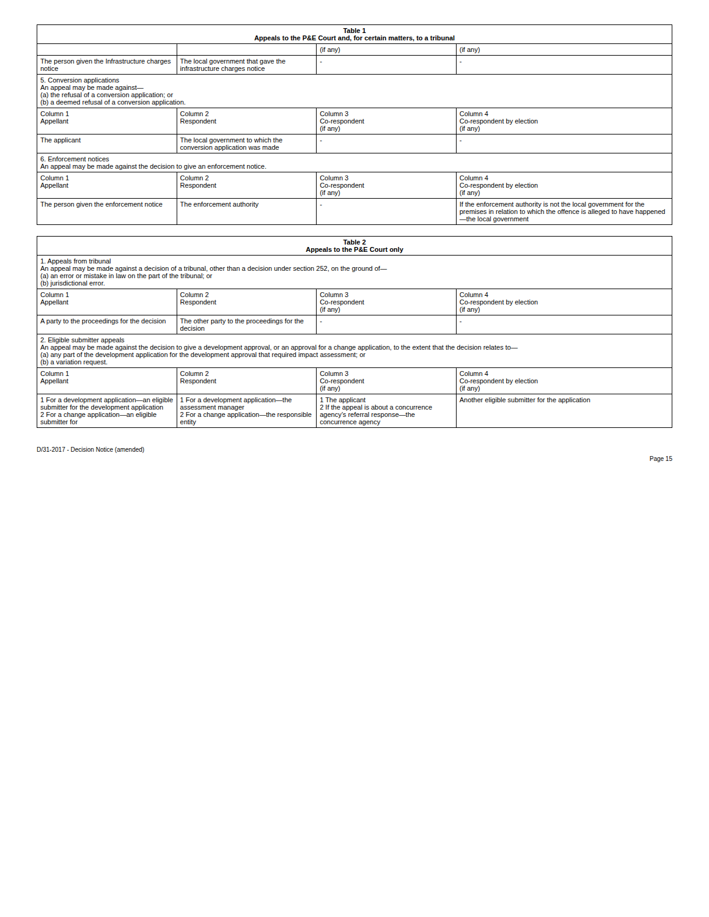| Table 1 |
| Appeals to the P&E Court and, for certain matters, to a tribunal |
| | | (if any) | (if any) |
| The person given the Infrastructure charges notice | The local government that gave the infrastructure charges notice | - | - |
| 5. Conversion applications An appeal may be made against— (a) the refusal of a conversion application; or (b) a deemed refusal of a conversion application. |
| Column 1 Appellant | Column 2 Respondent | Column 3 Co-respondent (if any) | Column 4 Co-respondent by election (if any) |
| The applicant | The local government to which the conversion application was made | - | - |
| 6. Enforcement notices An appeal may be made against the decision to give an enforcement notice. |
| Column 1 Appellant | Column 2 Respondent | Column 3 Co-respondent (if any) | Column 4 Co-respondent by election (if any) |
| The person given the enforcement notice | The enforcement authority | - | If the enforcement authority is not the local government for the premises in relation to which the offence is alleged to have happened—the local government |
| Table 2 |
| Appeals to the P&E Court only |
| 1. Appeals from tribunal An appeal may be made against a decision of a tribunal, other than a decision under section 252, on the ground of— (a) an error or mistake in law on the part of the tribunal; or (b) jurisdictional error. |
| Column 1 Appellant | Column 2 Respondent | Column 3 Co-respondent (if any) | Column 4 Co-respondent by election (if any) |
| A party to the proceedings for the decision | The other party to the proceedings for the decision | - | - |
| 2. Eligible submitter appeals An appeal may be made against the decision to give a development approval, or an approval for a change application, to the extent that the decision relates to— (a) any part of the development application for the development approval that required impact assessment; or (b) a variation request. |
| Column 1 Appellant | Column 2 Respondent | Column 3 Co-respondent (if any) | Column 4 Co-respondent by election (if any) |
| 1 For a development application—an eligible submitter for the development application 2 For a change application—an eligible submitter for | 1 For a development application—the assessment manager 2 For a change application—the responsible entity | 1 The applicant 2 If the appeal is about a concurrence agency’s referral response—the concurrence agency | Another eligible submitter for the application |
D/31-2017 - Decision Notice (amended)
Page 15